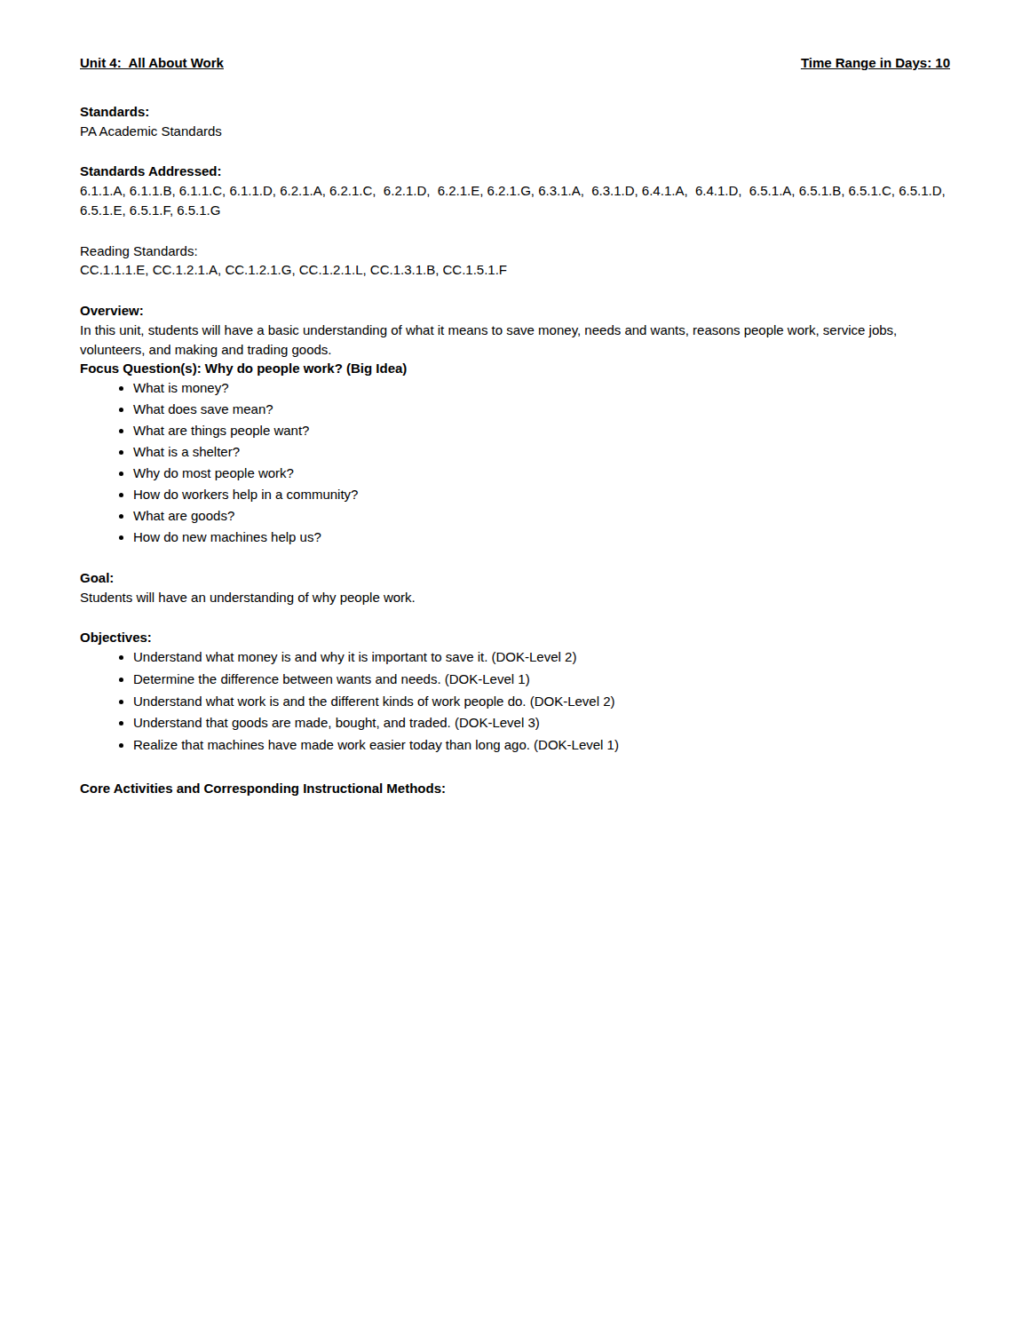Unit 4: All About Work Time Range in Days: 10
Standards:
PA Academic Standards
Standards Addressed:
6.1.1.A, 6.1.1.B, 6.1.1.C, 6.1.1.D, 6.2.1.A, 6.2.1.C, 6.2.1.D, 6.2.1.E, 6.2.1.G, 6.3.1.A, 6.3.1.D, 6.4.1.A, 6.4.1.D, 6.5.1.A, 6.5.1.B, 6.5.1.C, 6.5.1.D, 6.5.1.E, 6.5.1.F, 6.5.1.G
Reading Standards:
CC.1.1.1.E, CC.1.2.1.A, CC.1.2.1.G, CC.1.2.1.L, CC.1.3.1.B, CC.1.5.1.F
Overview:
In this unit, students will have a basic understanding of what it means to save money, needs and wants, reasons people work, service jobs, volunteers, and making and trading goods.
Focus Question(s): Why do people work? (Big Idea)
What is money?
What does save mean?
What are things people want?
What is a shelter?
Why do most people work?
How do workers help in a community?
What are goods?
How do new machines help us?
Goal:
Students will have an understanding of why people work.
Objectives:
Understand what money is and why it is important to save it. (DOK-Level 2)
Determine the difference between wants and needs. (DOK-Level 1)
Understand what work is and the different kinds of work people do. (DOK-Level 2)
Understand that goods are made, bought, and traded. (DOK-Level 3)
Realize that machines have made work easier today than long ago. (DOK-Level 1)
Core Activities and Corresponding Instructional Methods: